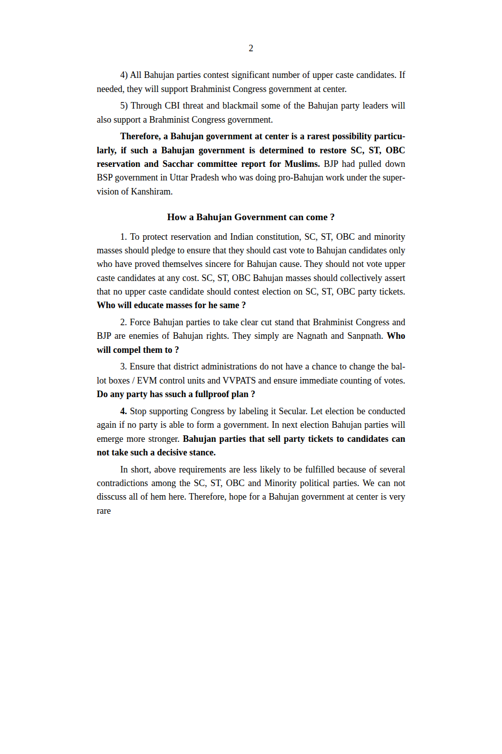2
4) All Bahujan parties contest significant number of upper caste candidates. If needed, they will support Brahminist Congress government at center.
5) Through CBI threat and blackmail some of the Bahujan party leaders will also support a Brahminist Congress government.
Therefore, a Bahujan government at center is a rarest possibility particularly, if such a Bahujan government is determined to restore SC, ST, OBC reservation and Sacchar committee report for Muslims. BJP had pulled down BSP government in Uttar Pradesh who was doing pro-Bahujan work under the supervision of Kanshiram.
How a Bahujan Government can come ?
1. To protect reservation and Indian constitution, SC, ST, OBC and minority masses should pledge to ensure that they should cast vote to Bahujan candidates only who have proved themselves sincere for Bahujan cause. They should not vote upper caste candidates at any cost. SC, ST, OBC Bahujan masses should collectively assert that no upper caste candidate should contest election on SC, ST, OBC party tickets. Who will educate masses for he same ?
2. Force Bahujan parties to take clear cut stand that Brahminist Congress and BJP are enemies of Bahujan rights. They simply are Nagnath and Sanpnath. Who will compel them to ?
3. Ensure that district administrations do not have a chance to change the ballot boxes / EVM control units and VVPATS and ensure immediate counting of votes. Do any party has ssuch a fullproof plan ?
4. Stop supporting Congress by labeling it Secular. Let election be conducted again if no party is able to form a government. In next election Bahujan parties will emerge more stronger. Bahujan parties that sell party tickets to candidates can not take such a decisive stance.
In short, above requirements are less likely to be fulfilled because of several contradictions among the SC, ST, OBC and Minority political parties. We can not disscuss all of hem here. Therefore, hope for a Bahujan government at center is very rare